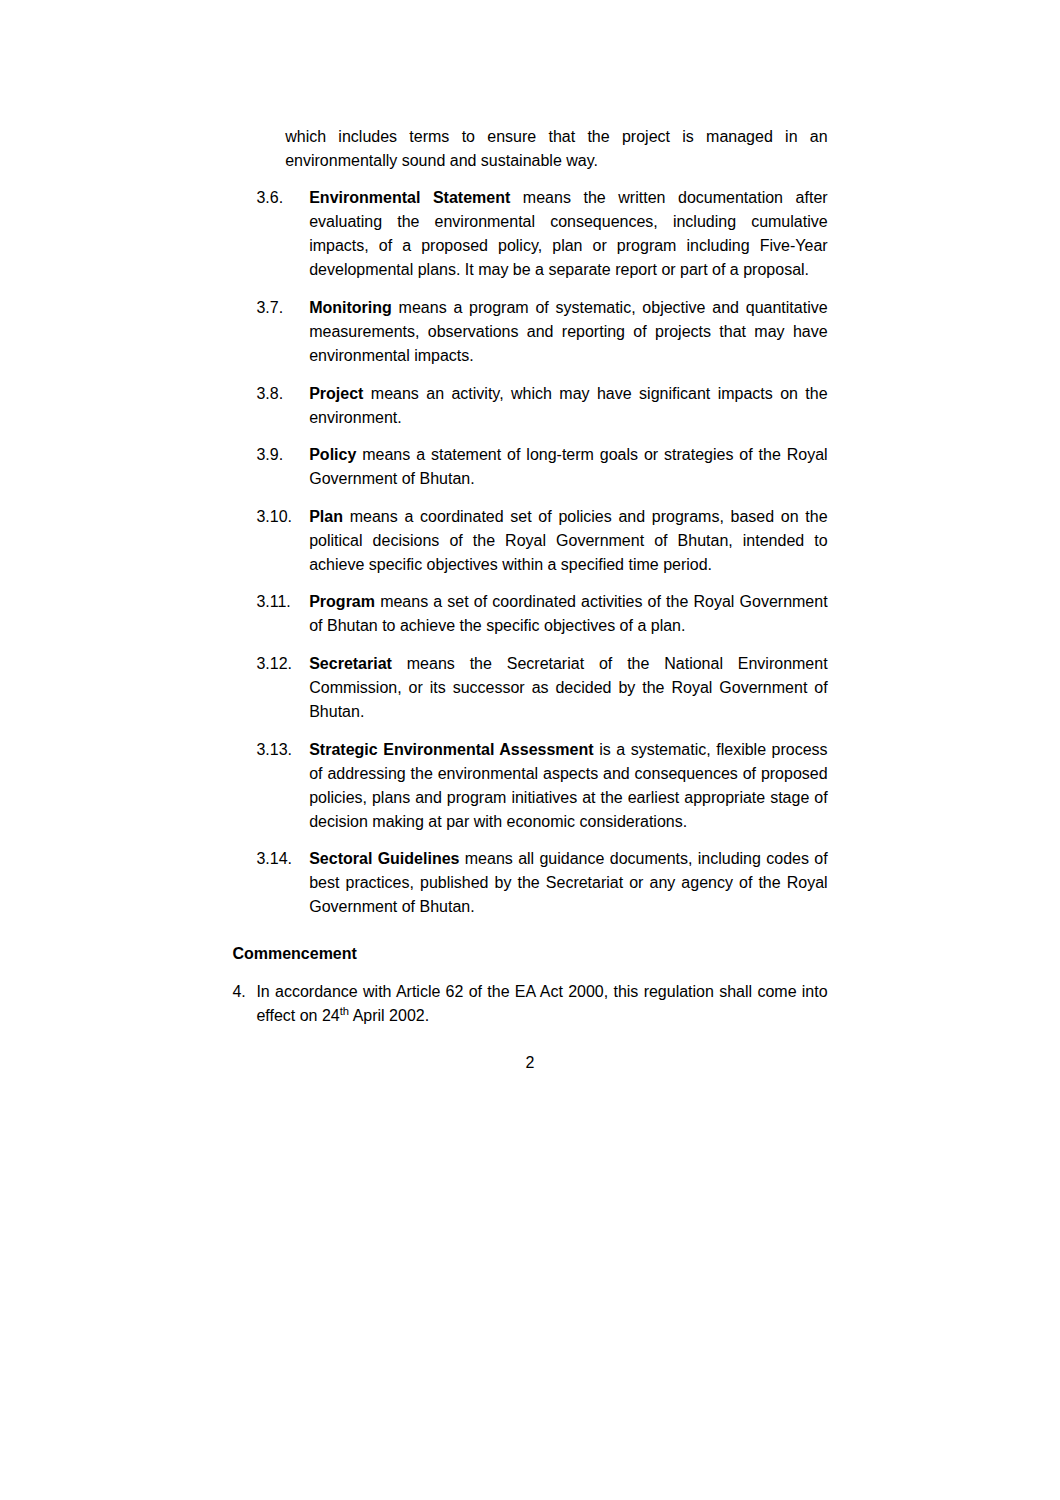which includes terms to ensure that the project is managed in an environmentally sound and sustainable way.
3.6.
Environmental Statement means the written documentation after evaluating the environmental consequences, including cumulative impacts, of a proposed policy, plan or program including Five-Year developmental plans. It may be a separate report or part of a proposal.
3.7.
Monitoring means a program of systematic, objective and quantitative measurements, observations and reporting of projects that may have environmental impacts.
3.8.
Project means an activity, which may have significant impacts on the environment.
3.9.
Policy means a statement of long-term goals or strategies of the Royal Government of Bhutan.
3.10.
Plan means a coordinated set of policies and programs, based on the political decisions of the Royal Government of Bhutan, intended to achieve specific objectives within a specified time period.
3.11.
Program means a set of coordinated activities of the Royal Government of Bhutan to achieve the specific objectives of a plan.
3.12.
Secretariat means the Secretariat of the National Environment Commission, or its successor as decided by the Royal Government of Bhutan.
3.13.
Strategic Environmental Assessment is a systematic, flexible process of addressing the environmental aspects and consequences of proposed policies, plans and program initiatives at the earliest appropriate stage of decision making at par with economic considerations.
3.14.
Sectoral Guidelines means all guidance documents, including codes of best practices, published by the Secretariat or any agency of the Royal Government of Bhutan.
Commencement
4.
In accordance with Article 62 of the EA Act 2000, this regulation shall come into effect on 24th April 2002.
2